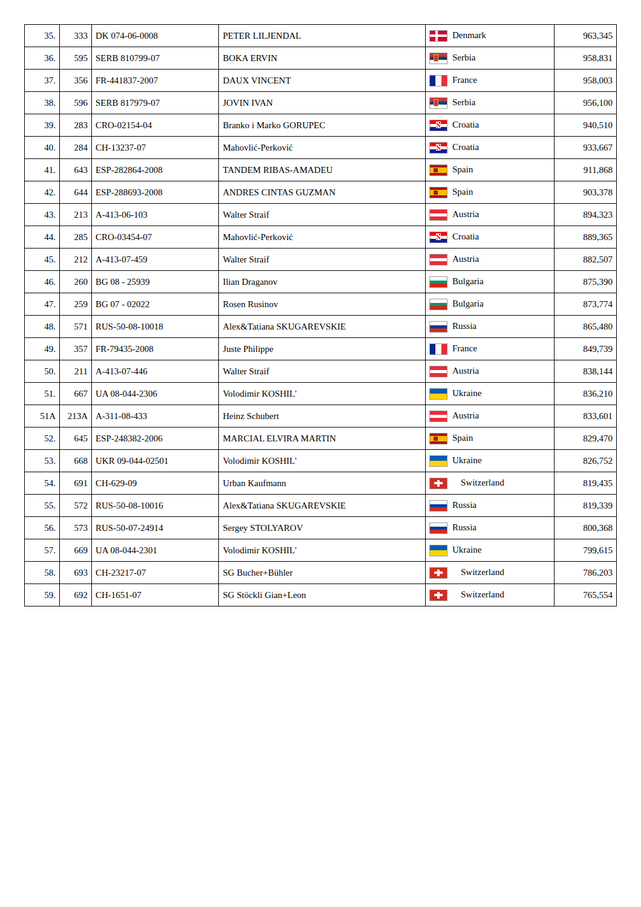| 35. | 333 | DK 074-06-0008 | PETER LILJENDAL | Denmark | 963,345 |
| 36. | 595 | SERB 810799-07 | BOKA ERVIN | Serbia | 958,831 |
| 37. | 356 | FR-441837-2007 | DAUX VINCENT | France | 958,003 |
| 38. | 596 | SERB 817979-07 | JOVIN IVAN | Serbia | 956,100 |
| 39. | 283 | CRO-02154-04 | Branko i Marko GORUPEC | Croatia | 940,510 |
| 40. | 284 | CH-13237-07 | Mahovlić-Perković | Croatia | 933,667 |
| 41. | 643 | ESP-282864-2008 | TANDEM RIBAS-AMADEU | Spain | 911,868 |
| 42. | 644 | ESP-288693-2008 | ANDRES CINTAS GUZMAN | Spain | 903,378 |
| 43. | 213 | A-413-06-103 | Walter Straif | Austria | 894,323 |
| 44. | 285 | CRO-03454-07 | Mahovlić-Perković | Croatia | 889,365 |
| 45. | 212 | A-413-07-459 | Walter Straif | Austria | 882,507 |
| 46. | 260 | BG 08 - 25939 | Ilian Draganov | Bulgaria | 875,390 |
| 47. | 259 | BG 07 - 02022 | Rosen Rusinov | Bulgaria | 873,774 |
| 48. | 571 | RUS-50-08-10018 | Alex&Tatiana SKUGAREVSKIE | Russia | 865,480 |
| 49. | 357 | FR-79435-2008 | Juste Philippe | France | 849,739 |
| 50. | 211 | A-413-07-446 | Walter Straif | Austria | 838,144 |
| 51. | 667 | UA 08-044-2306 | Volodimir KOSHIL' | Ukraine | 836,210 |
| 51A | 213A | A-311-08-433 | Heinz Schubert | Austria | 833,601 |
| 52. | 645 | ESP-248382-2006 | MARCIAL ELVIRA MARTIN | Spain | 829,470 |
| 53. | 668 | UKR 09-044-02501 | Volodimir KOSHIL' | Ukraine | 826,752 |
| 54. | 691 | CH-629-09 | Urban Kaufmann | Switzerland | 819,435 |
| 55. | 572 | RUS-50-08-10016 | Alex&Tatiana SKUGAREVSKIE | Russia | 819,339 |
| 56. | 573 | RUS-50-07-24914 | Sergey STOLYAROV | Russia | 800,368 |
| 57. | 669 | UA 08-044-2301 | Volodimir KOSHIL' | Ukraine | 799,615 |
| 58. | 693 | CH-23217-07 | SG Bucher+Bühler | Switzerland | 786,203 |
| 59. | 692 | CH-1651-07 | SG Stöckli Gian+Leon | Switzerland | 765,554 |